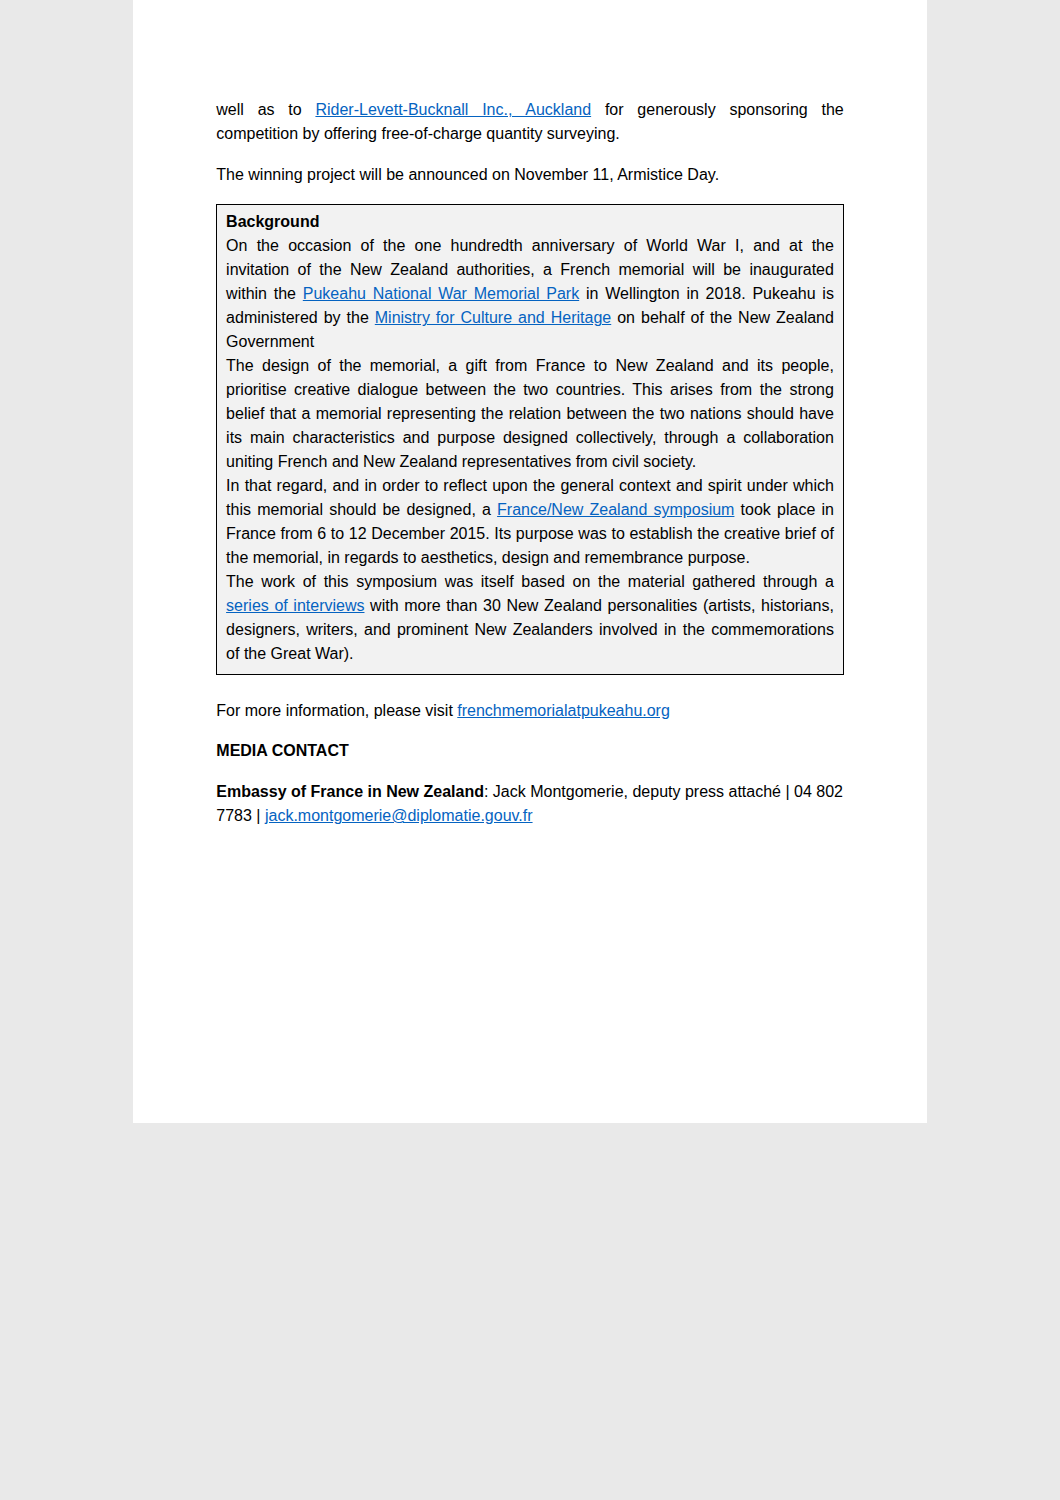well as to Rider-Levett-Bucknall Inc., Auckland for generously sponsoring the competition by offering free-of-charge quantity surveying.
The winning project will be announced on November 11, Armistice Day.
Background
On the occasion of the one hundredth anniversary of World War I, and at the invitation of the New Zealand authorities, a French memorial will be inaugurated within the Pukeahu National War Memorial Park in Wellington in 2018. Pukeahu is administered by the Ministry for Culture and Heritage on behalf of the New Zealand Government
The design of the memorial, a gift from France to New Zealand and its people, prioritise creative dialogue between the two countries. This arises from the strong belief that a memorial representing the relation between the two nations should have its main characteristics and purpose designed collectively, through a collaboration uniting French and New Zealand representatives from civil society.
In that regard, and in order to reflect upon the general context and spirit under which this memorial should be designed, a France/New Zealand symposium took place in France from 6 to 12 December 2015. Its purpose was to establish the creative brief of the memorial, in regards to aesthetics, design and remembrance purpose.
The work of this symposium was itself based on the material gathered through a series of interviews with more than 30 New Zealand personalities (artists, historians, designers, writers, and prominent New Zealanders involved in the commemorations of the Great War).
For more information, please visit frenchmemorialatpukeahu.org
MEDIA CONTACT
Embassy of France in New Zealand: Jack Montgomerie, deputy press attaché | 04 802 7783 | jack.montgomerie@diplomatie.gouv.fr